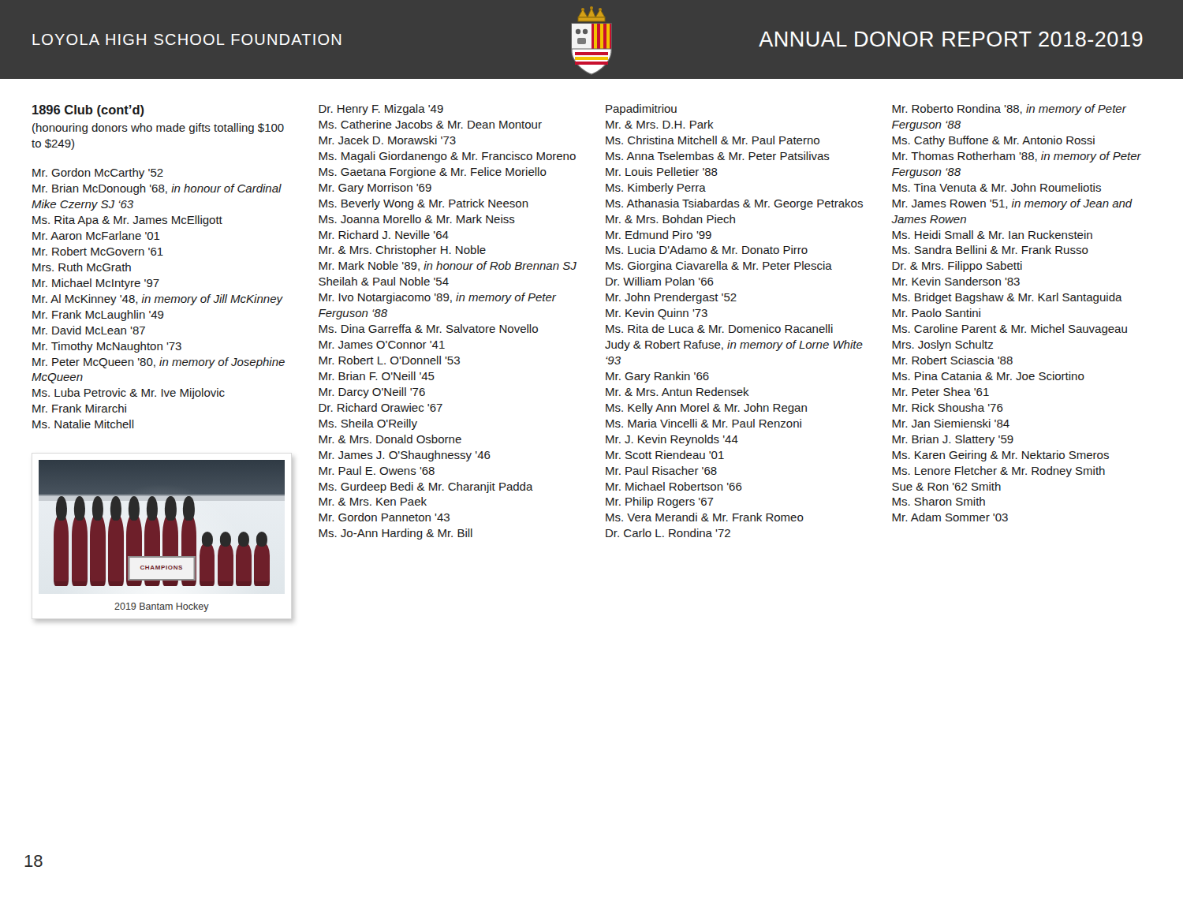Loyola High School Foundation
Annual Donor Report 2018-2019
1896 Club (cont’d)
(honouring donors who made gifts totalling $100 to $249)
Mr. Gordon McCarthy '52
Mr. Brian McDonough '68, in honour of Cardinal Mike Czerny SJ ‘63
Ms. Rita Apa & Mr. James McElligott
Mr. Aaron McFarlane '01
Mr. Robert McGovern '61
Mrs. Ruth McGrath
Mr. Michael McIntyre '97
Mr. Al McKinney '48, in memory of Jill McKinney
Mr. Frank McLaughlin '49
Mr. David McLean '87
Mr. Timothy McNaughton '73
Mr. Peter McQueen '80, in memory of Josephine McQueen
Ms. Luba Petrovic & Mr. Ive Mijolovic
Mr. Frank Mirarchi
Ms. Natalie Mitchell
CHAMPIONS
2019 Bantam Hockey
Dr. Henry F. Mizgala '49
Ms. Catherine Jacobs & Mr. Dean Montour
Mr. Jacek D. Morawski '73
Ms. Magali Giordanengo & Mr. Francisco Moreno
Ms. Gaetana Forgione & Mr. Felice Moriello
Mr. Gary Morrison '69
Ms. Beverly Wong & Mr. Patrick Neeson
Ms. Joanna Morello & Mr. Mark Neiss
Mr. Richard J. Neville '64
Mr. & Mrs. Christopher H. Noble
Mr. Mark Noble '89, in honour of Rob Brennan SJ
Sheilah & Paul Noble '54
Mr. Ivo Notargiacomo '89, in memory of Peter Ferguson ‘88
Ms. Dina Garreffa & Mr. Salvatore Novello
Mr. James O'Connor '41
Mr. Robert L. O'Donnell '53
Mr. Brian F. O'Neill '45
Mr. Darcy O'Neill '76
Dr. Richard Orawiec '67
Ms. Sheila O'Reilly
Mr. & Mrs. Donald Osborne
Mr. James J. O'Shaughnessy '46
Mr. Paul E. Owens '68
Ms. Gurdeep Bedi & Mr. Charanjit Padda
Mr. & Mrs. Ken Paek
Mr. Gordon Panneton '43
Ms. Jo-Ann Harding & Mr. Bill
Papadimitriou
Mr. & Mrs. D.H. Park
Ms. Christina Mitchell & Mr. Paul Paterno
Ms. Anna Tselembas & Mr. Peter Patsilivas
Mr. Louis Pelletier '88
Ms. Kimberly Perra
Ms. Athanasia Tsiabardas & Mr. George Petrakos
Mr. & Mrs. Bohdan Piech
Mr. Edmund Piro '99
Ms. Lucia D'Adamo & Mr. Donato Pirro
Ms. Giorgina Ciavarella & Mr. Peter Plescia
Dr. William Polan '66
Mr. John Prendergast '52
Mr. Kevin Quinn '73
Ms. Rita de Luca & Mr. Domenico Racanelli
Judy & Robert Rafuse, in memory of Lorne White ‘93
Mr. Gary Rankin '66
Mr. & Mrs. Antun Redensek
Ms. Kelly Ann Morel & Mr. John Regan
Ms. Maria Vincelli & Mr. Paul Renzoni
Mr. J. Kevin Reynolds '44
Mr. Scott Riendeau '01
Mr. Paul Risacher '68
Mr. Michael Robertson '66
Mr. Philip Rogers '67
Ms. Vera Merandi & Mr. Frank Romeo
Dr. Carlo L. Rondina '72
Mr. Roberto Rondina '88, in memory of Peter Ferguson ‘88
Ms. Cathy Buffone & Mr. Antonio Rossi
Mr. Thomas Rotherham '88, in memory of Peter Ferguson ‘88
Ms. Tina Venuta & Mr. John Roumeliotis
Mr. James Rowen '51, in memory of Jean and James Rowen
Ms. Heidi Small & Mr. Ian Ruckenstein
Ms. Sandra Bellini & Mr. Frank Russo
Dr. & Mrs. Filippo Sabetti
Mr. Kevin Sanderson '83
Ms. Bridget Bagshaw & Mr. Karl Santaguida
Mr. Paolo Santini
Ms. Caroline Parent & Mr. Michel Sauvageau
Mrs. Joslyn Schultz
Mr. Robert Sciascia '88
Ms. Pina Catania & Mr. Joe Sciortino
Mr. Peter Shea '61
Mr. Rick Shousha '76
Mr. Jan Siemienski '84
Mr. Brian J. Slattery '59
Ms. Karen Geiring & Mr. Nektario Smeros
Ms. Lenore Fletcher & Mr. Rodney Smith
Sue & Ron '62 Smith
Ms. Sharon Smith
Mr. Adam Sommer '03
18